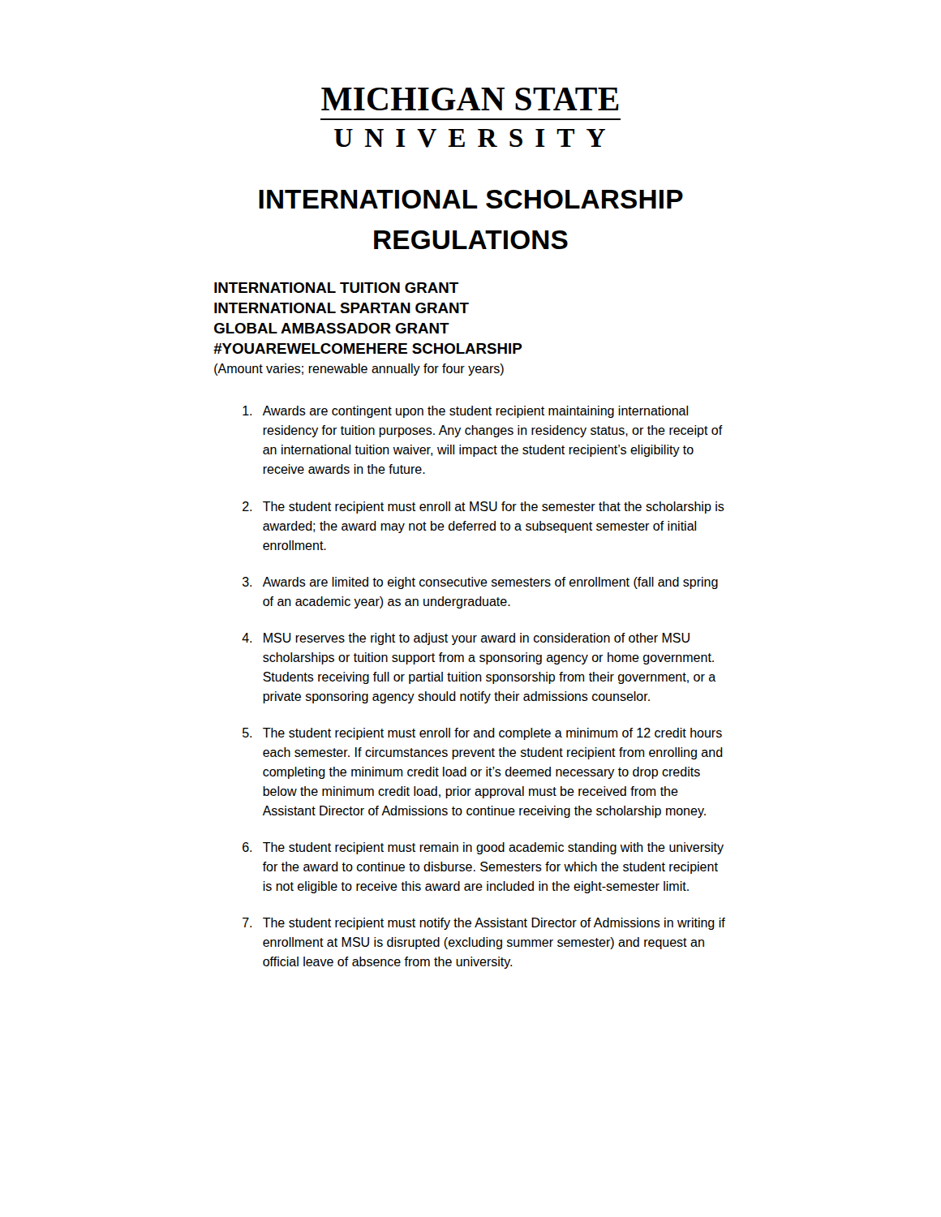MICHIGAN STATE UNIVERSITY
INTERNATIONAL SCHOLARSHIP REGULATIONS
INTERNATIONAL TUITION GRANT
INTERNATIONAL SPARTAN GRANT
GLOBAL AMBASSADOR GRANT
#YOUAREWELCOMEHERE SCHOLARSHIP
(Amount varies; renewable annually for four years)
Awards are contingent upon the student recipient maintaining international residency for tuition purposes. Any changes in residency status, or the receipt of an international tuition waiver, will impact the student recipient’s eligibility to receive awards in the future.
The student recipient must enroll at MSU for the semester that the scholarship is awarded; the award may not be deferred to a subsequent semester of initial enrollment.
Awards are limited to eight consecutive semesters of enrollment (fall and spring of an academic year) as an undergraduate.
MSU reserves the right to adjust your award in consideration of other MSU scholarships or tuition support from a sponsoring agency or home government. Students receiving full or partial tuition sponsorship from their government, or a private sponsoring agency should notify their admissions counselor.
The student recipient must enroll for and complete a minimum of 12 credit hours each semester. If circumstances prevent the student recipient from enrolling and completing the minimum credit load or it’s deemed necessary to drop credits below the minimum credit load, prior approval must be received from the Assistant Director of Admissions to continue receiving the scholarship money.
The student recipient must remain in good academic standing with the university for the award to continue to disburse. Semesters for which the student recipient is not eligible to receive this award are included in the eight-semester limit.
The student recipient must notify the Assistant Director of Admissions in writing if enrollment at MSU is disrupted (excluding summer semester) and request an official leave of absence from the university.